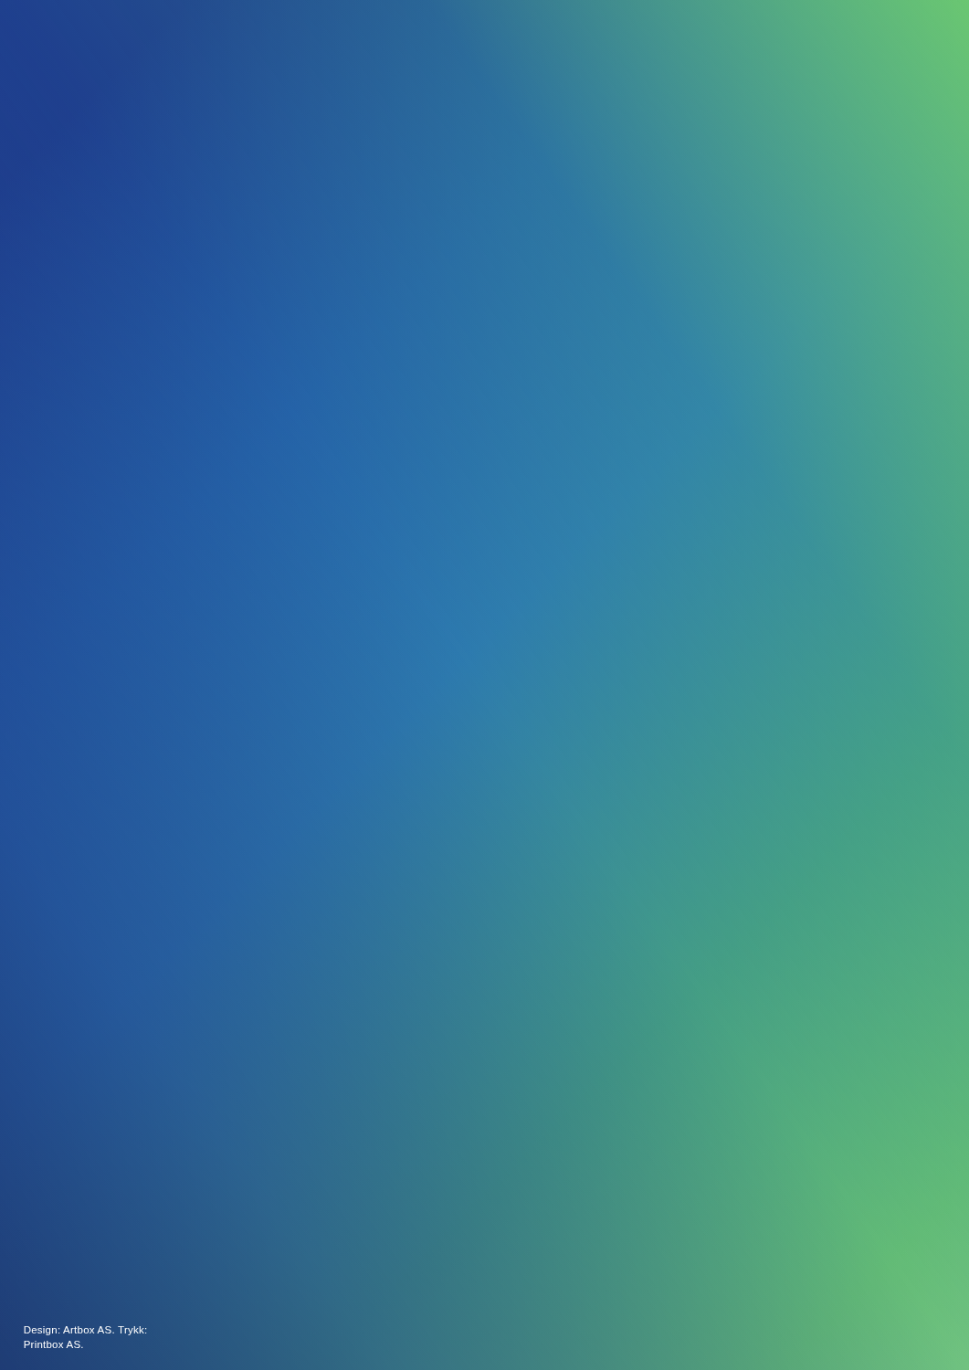Design: Artbox AS. Trykk: Printbox AS.